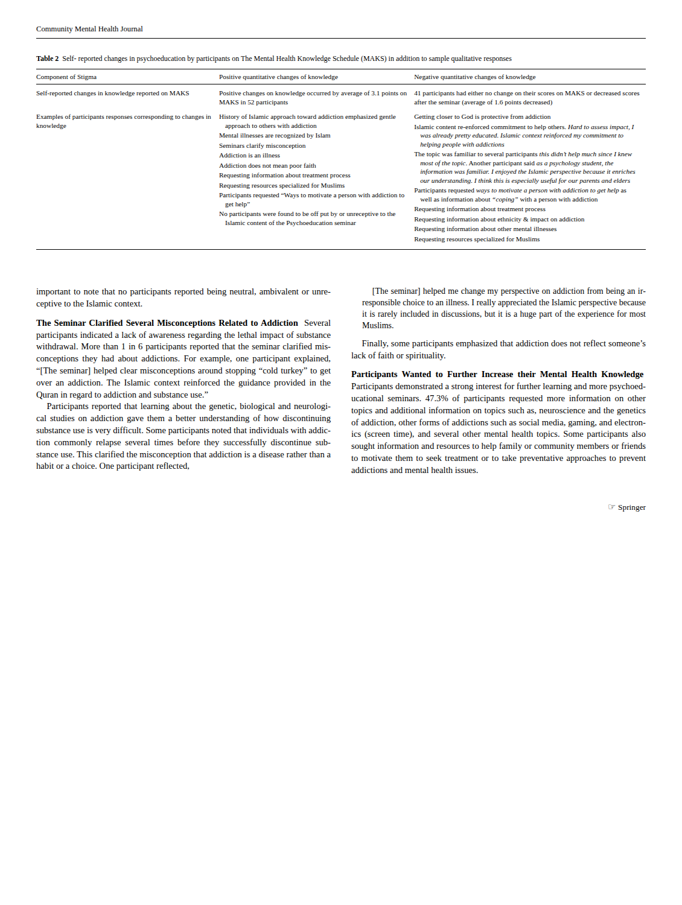Community Mental Health Journal
Table 2 Self- reported changes in psychoeducation by participants on The Mental Health Knowledge Schedule (MAKS) in addition to sample qualitative responses
| Component of Stigma | Positive quantitative changes of knowledge | Negative quantitative changes of knowledge |
| --- | --- | --- |
| Self-reported changes in knowledge reported on MAKS | Positive changes on knowledge occurred by average of 3.1 points on MAKS in 52 participants | 41 participants had either no change on their scores on MAKS or decreased scores after the seminar (average of 1.6 points decreased) |
| Examples of participants responses corresponding to changes in knowledge | History of Islamic approach toward addiction emphasized gentle approach to others with addiction Mental illnesses are recognized by Islam Seminars clarify misconception Addiction is an illness Addiction does not mean poor faith Requesting information about treatment process Requesting resources specialized for Muslims Participants requested “Ways to motivate a person with addiction to get help” No participants were found to be off put by or unreceptive to the Islamic content of the Psychoeducation seminar | Getting closer to God is protective from addiction Islamic content re-enforced commitment to help others. Hard to assess impact, I was already pretty educated. Islamic context reinforced my commitment to helping people with addictions The topic was familiar to several participants this didn’t help much since I knew most of the topic . Another participant said as a psychology student, the information was familiar. I enjoyed the Islamic perspective because it enriches our understanding. I think this is especially useful for our parents and elders Participants requested ways to motivate a person with addiction to get help as well as information about “coping” with a person with addiction Requesting information about treatment process Requesting information about ethnicity & impact on addiction Requesting information about other mental illnesses Requesting resources specialized for Muslims |
important to note that no participants reported being neutral, ambivalent or unreceptive to the Islamic context.
The Seminar Clarified Several Misconceptions Related to Addiction Several participants indicated a lack of awareness regarding the lethal impact of substance withdrawal. More than 1 in 6 participants reported that the seminar clarified misconceptions they had about addictions. For example, one participant explained, “[The seminar] helped clear misconceptions around stopping “cold turkey” to get over an addiction. The Islamic context reinforced the guidance provided in the Quran in regard to addiction and substance use.”
Participants reported that learning about the genetic, biological and neurological studies on addiction gave them a better understanding of how discontinuing substance use is very difficult. Some participants noted that individuals with addiction commonly relapse several times before they successfully discontinue substance use. This clarified the misconception that addiction is a disease rather than a habit or a choice. One participant reflected,
[The seminar] helped me change my perspective on addiction from being an irresponsible choice to an illness. I really appreciated the Islamic perspective because it is rarely included in discussions, but it is a huge part of the experience for most Muslims.
Finally, some participants emphasized that addiction does not reflect someone’s lack of faith or spirituality.
Participants Wanted to Further Increase their Mental Health Knowledge Participants demonstrated a strong interest for further learning and more psychoeducational seminars. 47.3% of participants requested more information on other topics and additional information on topics such as, neuroscience and the genetics of addiction, other forms of addictions such as social media, gaming, and electronics (screen time), and several other mental health topics. Some participants also sought information and resources to help family or community members or friends to motivate them to seek treatment or to take preventative approaches to prevent addictions and mental health issues.
☞Springer